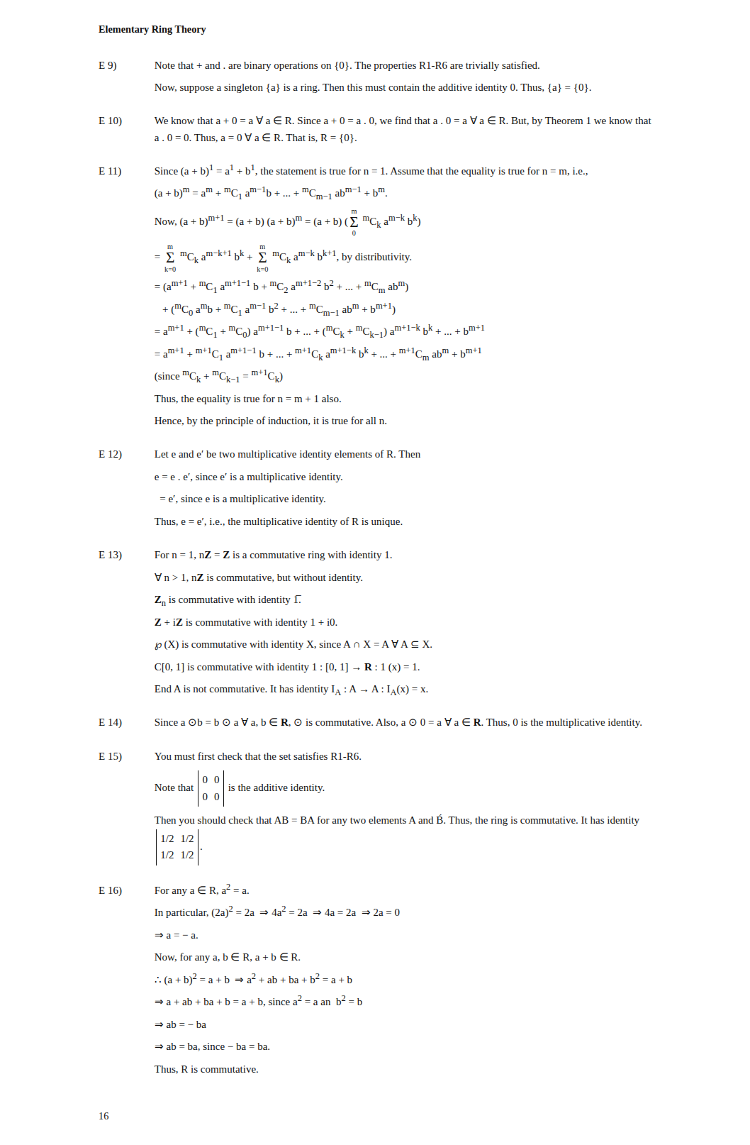Elementary Ring Theory
E 9)
Note that + and . are binary operations on {0}. The properties R1-R6 are trivially satisfied.
Now, suppose a singleton {a} is a ring. Then this must contain the additive identity 0. Thus, {a} = {0}.
E 10)
We know that a + 0 = a ∀ a ∈ R. Since a + 0 = a . 0, we find that a . 0 = a ∀ a ∈ R. But, by Theorem 1 we know that a . 0 = 0. Thus, a = 0 ∀ a ∈ R. That is, R = {0}.
E 11)
Since (a + b)1 = a1 + b1, the statement is true for n = 1. Assume that the equality is true for n = m, i.e.,
(a + b)m = am + mC1 am−1b + ... + mCm−1 abm−1 + bm.
Now, (a + b)m+1 = (a + b) (a + b)m = (a + b) (mΣ 0 mCk am−k bk)
= mΣk=0 mCk am−k+1 bk + mΣk=0 mCk am−k bk+1, by distributivity.
= (am+1 + mC1 am+1−1 b + mC2 am+1−2 b2 + ... + mCm abm)
+ (mC0 amb + mC1 am−1 b2 + ... + mCm−1 abm + bm+1)
= am+1 + (mC1 + mC0) am+1−1 b + ... + (mCk + mCk−1) am+1−k bk + ... + bm+1
= am+1 + m+1C1 am+1−1 b + ... + m+1Ck am+1−k bk + ... + m+1Cm abm + bm+1
(since mCk + mCk−1 = m+1Ck)
Thus, the equality is true for n = m + 1 also.
Hence, by the principle of induction, it is true for all n.
E 12)
Let e and e′ be two multiplicative identity elements of R. Then
e = e . e′, since e′ is a multiplicative identity.
= e′, since e is a multiplicative identity.
Thus, e = e′, i.e., the multiplicative identity of R is unique.
E 13)
For n = 1, nZ = Z is a commutative ring with identity 1.
∀ n > 1, nZ is commutative, but without identity.
Zn is commutative with identity 1̅.
Z + iZ is commutative with identity 1 + i0.
℘ (X) is commutative with identity X, since A ∩ X = A ∀ A ⊆ X.
C[0, 1] is commutative with identity 1 : [0, 1] → R : 1 (x) = 1.
End A is not commutative. It has identity IA : A → A : IA(x) = x.
E 14)
Since a ⊙b = b ⊙ a ∀ a, b ∈ R, ⊙ is commutative. Also, a ⊙ 0 = a ∀ a ∈ R. Thus, 0 is the multiplicative identity.
E 15)
You must first check that the set satisfies R1-R6.
Note that 0000 is the additive identity.
Then you should check that AB = BA for any two elements A and B́. Thus, the ring is commutative. It has identity 1/21/21/21/2.
E 16)
For any a ∈ R, a2 = a.
In particular, (2a)2 = 2a ⇒ 4a2 = 2a ⇒ 4a = 2a ⇒ 2a = 0
⇒ a = − a.
Now, for any a, b ∈ R, a + b ∈ R.
∴ (a + b)2 = a + b ⇒ a2 + ab + ba + b2 = a + b
⇒ a + ab + ba + b = a + b, since a2 = a an b2 = b
⇒ ab = − ba
⇒ ab = ba, since − ba = ba.
Thus, R is commutative.
16